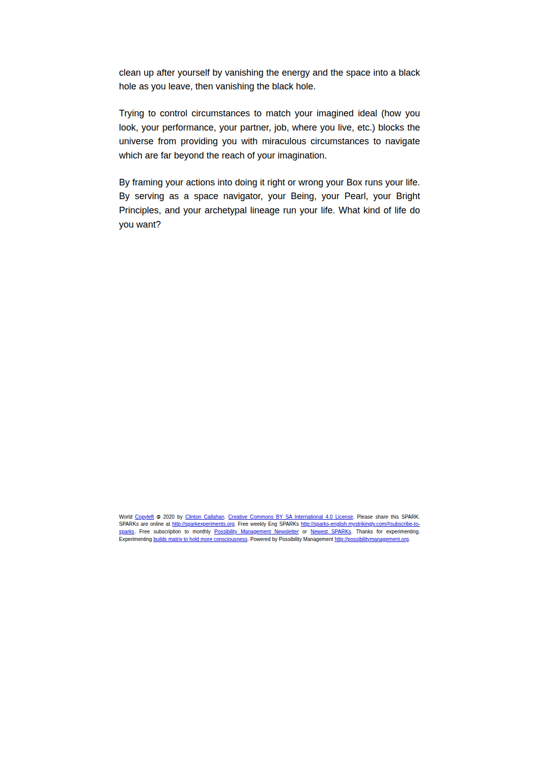clean up after yourself by vanishing the energy and the space into a black hole as you leave, then vanishing the black hole.
Trying to control circumstances to match your imagined ideal (how you look, your performance, your partner, job, where you live, etc.) blocks the universe from providing you with miraculous circumstances to navigate which are far beyond the reach of your imagination.
By framing your actions into doing it right or wrong your Box runs your life. By serving as a space navigator, your Being, your Pearl, your Bright Principles, and your archetypal lineage run your life. What kind of life do you want?
World Copyleft 🄯 2020 by Clinton Callahan. Creative Commons BY SA International 4.0 License. Please share this SPARK. SPARKs are online at http://sparkexperiments.org. Free weekly Eng SPARKs http://sparks-english.mystrikingly.com/#subscribe-to-sparks. Free subscription to monthly Possibility Management Newsletter or Newest SPARKs. Thanks for experimenting. Experimenting builds matrix to hold more consciousness. Powered by Possibility Management http://possibilitymanagement.org.